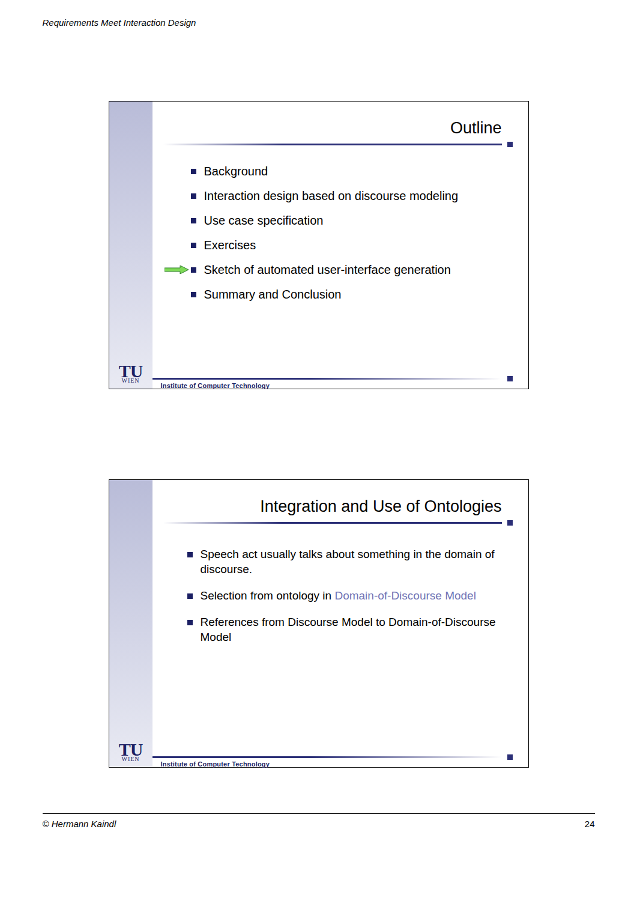Requirements Meet Interaction Design
TU WIEN
Outline
Background
Interaction design based on discourse modeling
Use case specification
Exercises
Sketch of automated user-interface generation
Summary and Conclusion
Institute of Computer Technology
TU WIEN
Integration and Use of Ontologies
Speech act usually talks about something in the domain of discourse.
Selection from ontology in Domain-of-Discourse Model
References from Discourse Model to Domain-of-Discourse Model
Institute of Computer Technology
© Hermann Kaindl 24